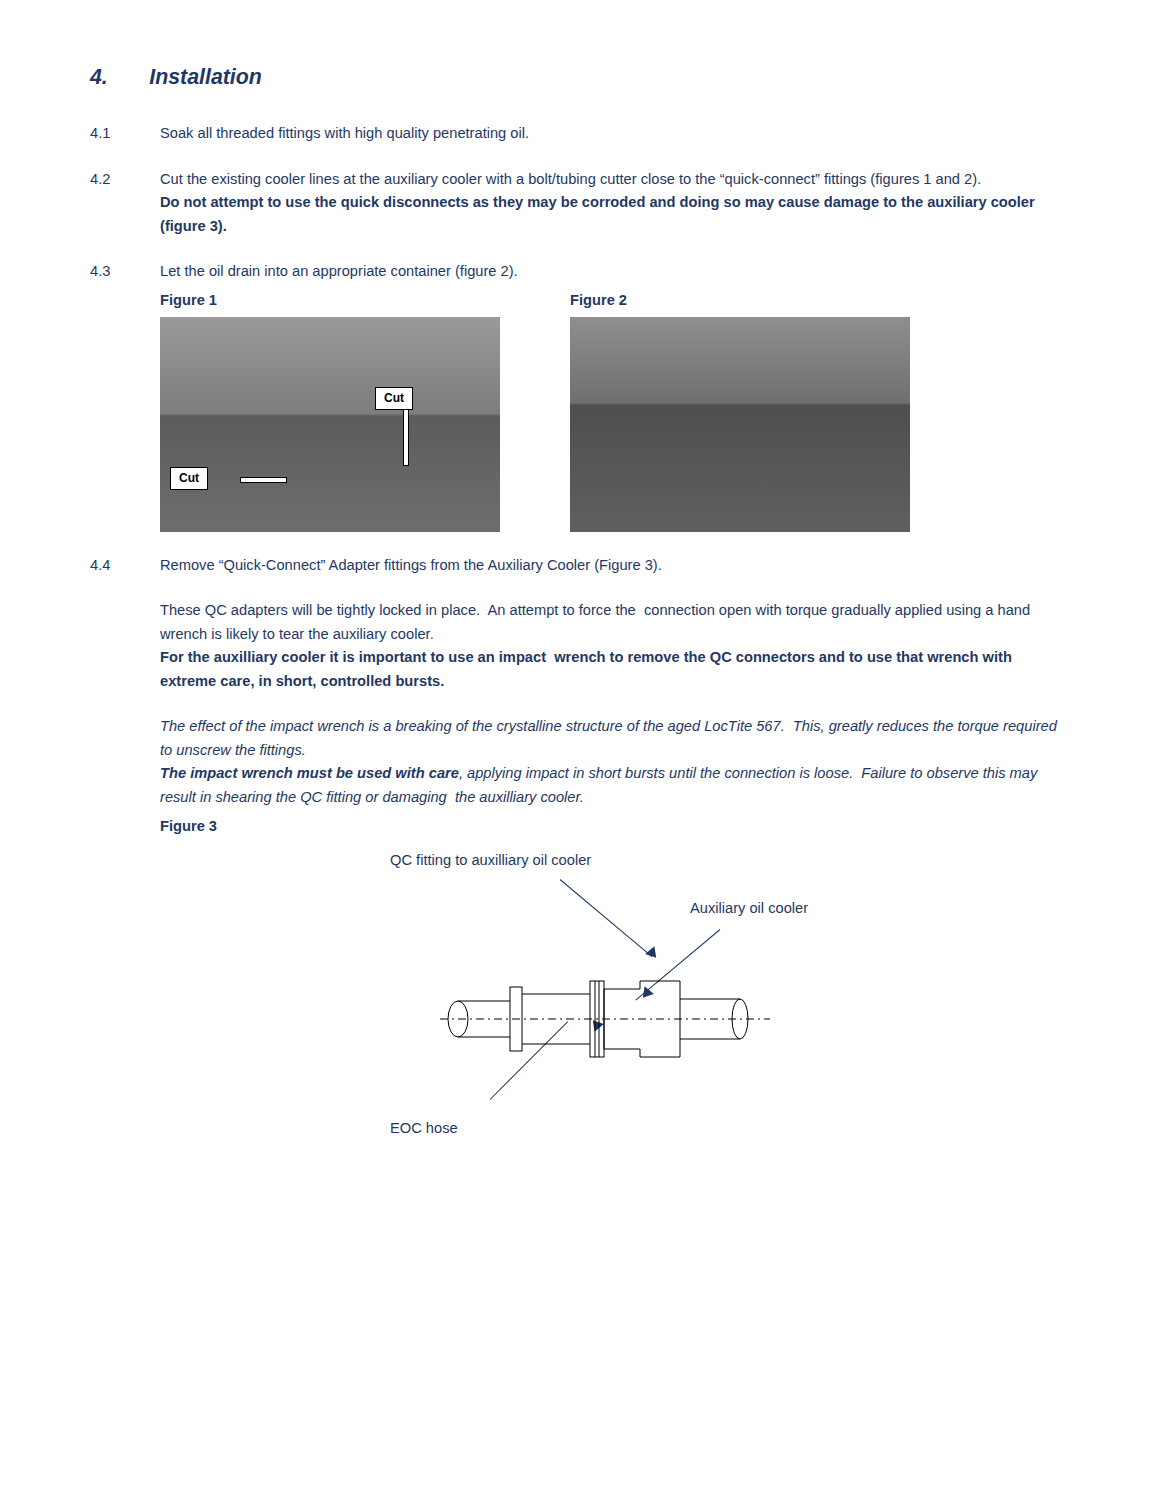4. Installation
4.1
Soak all threaded fittings with high quality penetrating oil.
4.2
Cut the existing cooler lines at the auxiliary cooler with a bolt/tubing cutter close to the “quick-connect” fittings (figures 1 and 2).
Do not attempt to use the quick disconnects as they may be corroded and doing so may cause damage to the auxiliary cooler (figure 3).
4.3
Let the oil drain into an appropriate container (figure 2).
Figure 1 Figure 2
Cut
Cut
4.4
Remove “Quick-Connect” Adapter fittings from the Auxiliary Cooler (Figure 3).
These QC adapters will be tightly locked in place. An attempt to force the connection open with torque gradually applied using a hand wrench is likely to tear the auxiliary cooler.
For the auxilliary cooler it is important to use an impact wrench to remove the QC connectors and to use that wrench with extreme care, in short, controlled bursts.
The effect of the impact wrench is a breaking of the crystalline structure of the aged LocTite 567. This, greatly reduces the torque required to unscrew the fittings.
The impact wrench must be used with care, applying impact in short bursts until the connection is loose. Failure to observe this may result in shearing the QC fitting or damaging the auxilliary cooler.
Figure 3
QC fitting to auxilliary oil cooler
Auxiliary oil cooler
EOC hose